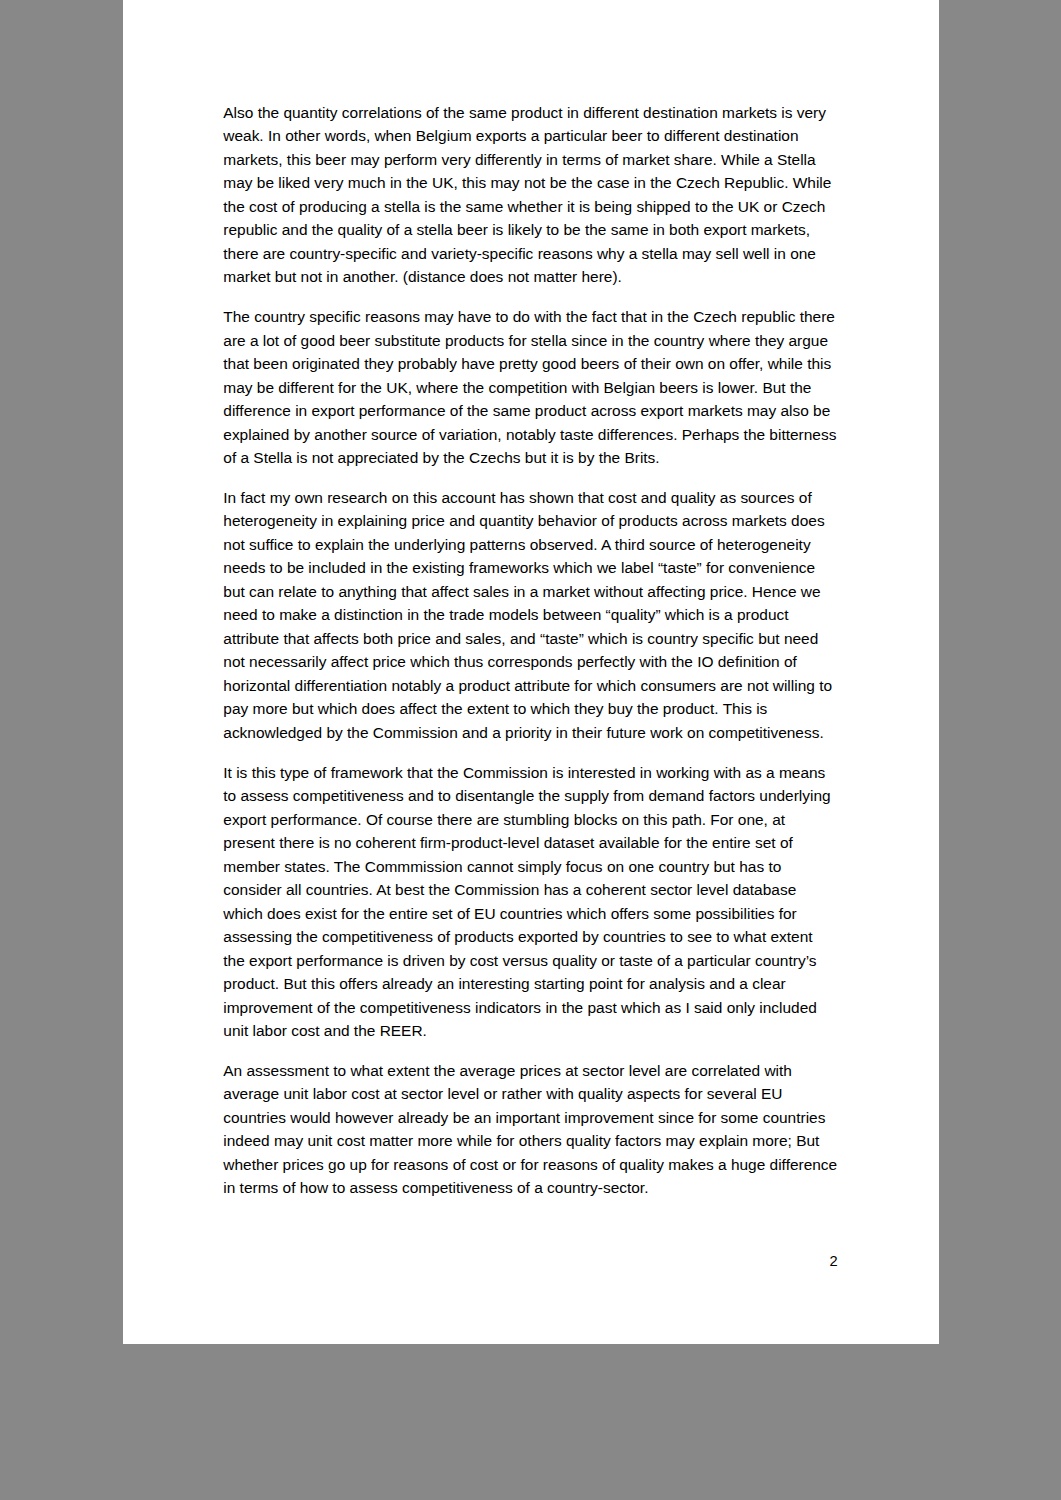Also the quantity correlations of the same product in different destination markets is very weak. In other words, when Belgium exports a particular beer to different destination markets, this beer may perform very differently in terms of market share. While a Stella may be liked very much in the UK, this may not be the case in the Czech Republic. While the cost of producing a stella is the same whether it is being shipped to the UK or Czech republic and the quality of a stella beer is likely to be the same in both export markets, there are country-specific and variety-specific reasons why a stella may sell well in one market but not in another. (distance does not matter here).
The country specific reasons may have to do with the fact that in the Czech republic there are a lot of good beer substitute products for stella since in the country where they argue that been originated they probably have pretty good beers of their own on offer, while this may be different for the UK, where the competition with Belgian beers is lower. But the difference in export performance of the same product across export markets may also be explained by another source of variation, notably taste differences. Perhaps the bitterness of a Stella is not appreciated by the Czechs but it is by the Brits.
In fact my own research on this account has shown that cost and quality as sources of heterogeneity in explaining price and quantity behavior of products across markets does not suffice to explain the underlying patterns observed. A third source of heterogeneity needs to be included in the existing frameworks which we label “taste” for convenience but can relate to anything that affect sales in a market without affecting price. Hence we need to make a distinction in the trade models between “quality” which is a product attribute that affects both price and sales, and “taste” which is country specific but need not necessarily affect price which thus corresponds perfectly with the IO definition of horizontal differentiation notably a product attribute for which consumers are not willing to pay more but which does affect the extent to which they buy the product. This is acknowledged by the Commission and a priority in their future work on competitiveness.
It is this type of framework that the Commission is interested in working with as a means to assess competitiveness and to disentangle the supply from demand factors underlying export performance. Of course there are stumbling blocks on this path. For one, at present there is no coherent firm-product-level dataset available for the entire set of member states. The Commmission cannot simply focus on one country but has to consider all countries. At best the Commission has a coherent sector level database which does exist for the entire set of EU countries which offers some possibilities for assessing the competitiveness of products exported by countries to see to what extent the export performance is driven by cost versus quality or taste of a particular country’s product. But this offers already an interesting starting point for analysis and a clear improvement of the competitiveness indicators in the past which as I said only included unit labor cost and the REER.
An assessment to what extent the average prices at sector level are correlated with average unit labor cost at sector level or rather with quality aspects for several EU countries would however already be an important improvement since for some countries indeed may unit cost matter more while for others quality factors may explain more; But whether prices go up for reasons of cost or for reasons of quality makes a huge difference in terms of how to assess competitiveness of a country-sector.
2